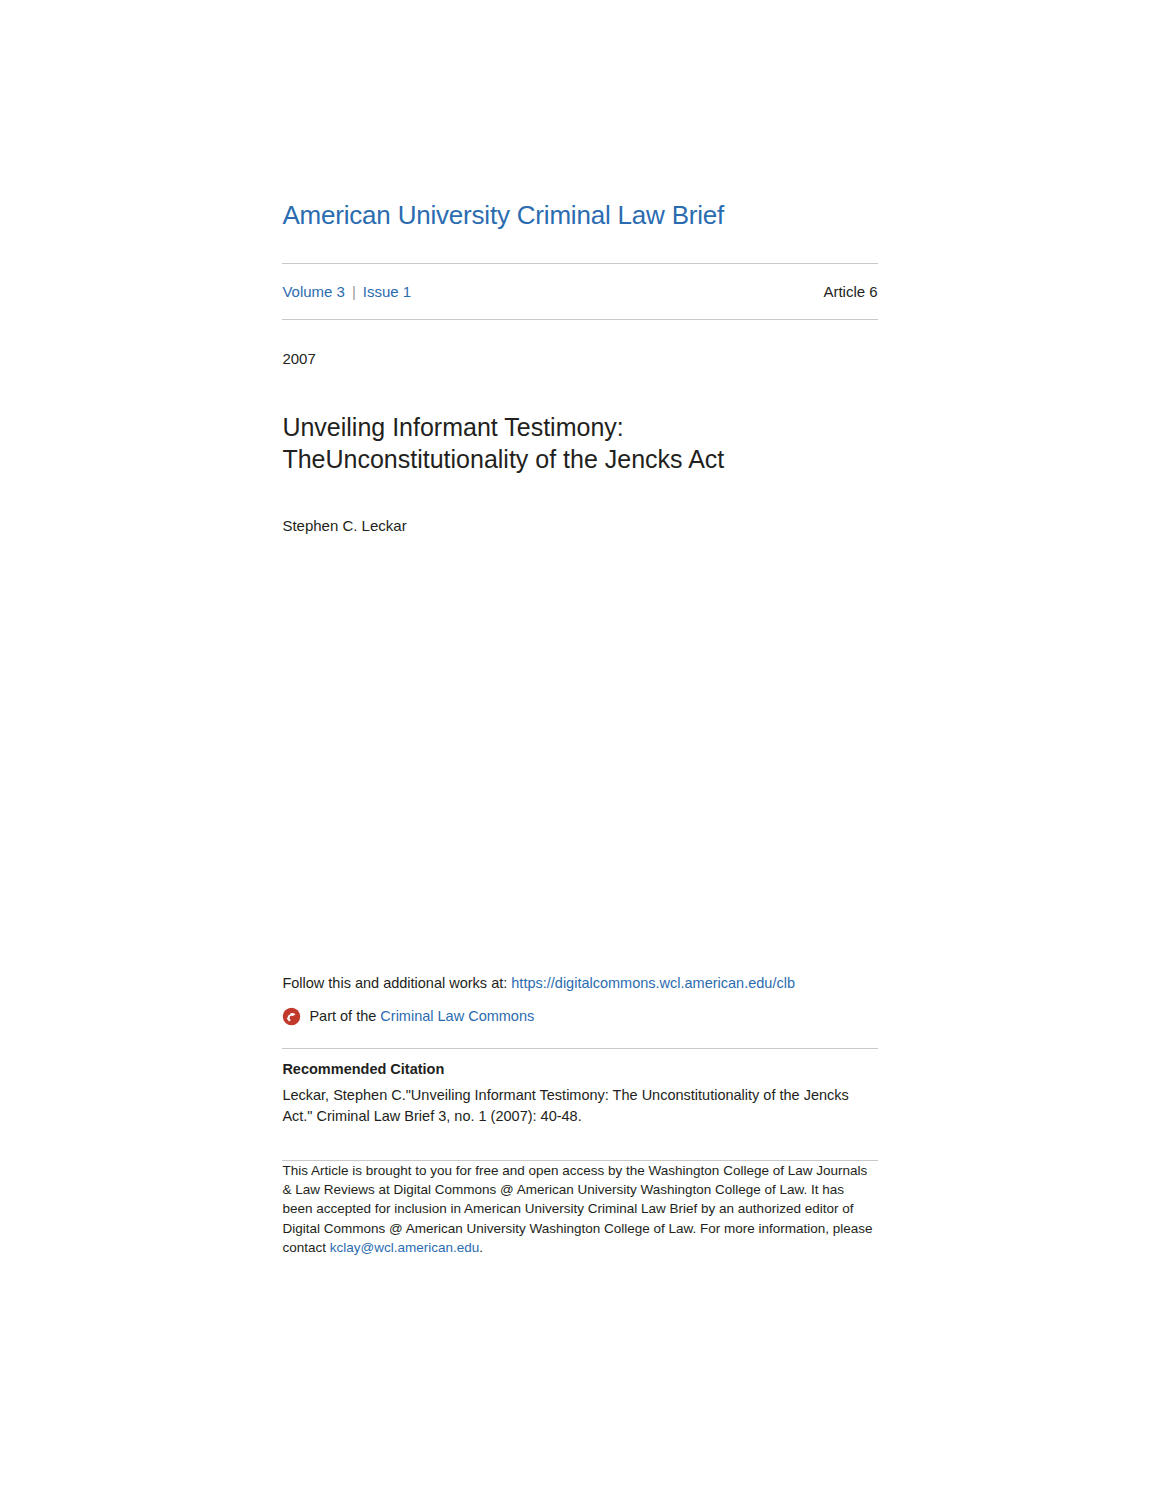American University Criminal Law Brief
Volume 3|Issue 1
Article 6
2007
Unveiling Informant Testimony: TheUnconstitutionality of the Jencks Act
Stephen C. Leckar
Follow this and additional works at: https://digitalcommons.wcl.american.edu/clb
Part of the Criminal Law Commons
Recommended Citation
Leckar, Stephen C."Unveiling Informant Testimony: The Unconstitutionality of the Jencks Act." Criminal Law Brief 3, no. 1 (2007): 40-48.
This Article is brought to you for free and open access by the Washington College of Law Journals & Law Reviews at Digital Commons @ American University Washington College of Law. It has been accepted for inclusion in American University Criminal Law Brief by an authorized editor of Digital Commons @ American University Washington College of Law. For more information, please contact kclay@wcl.american.edu.